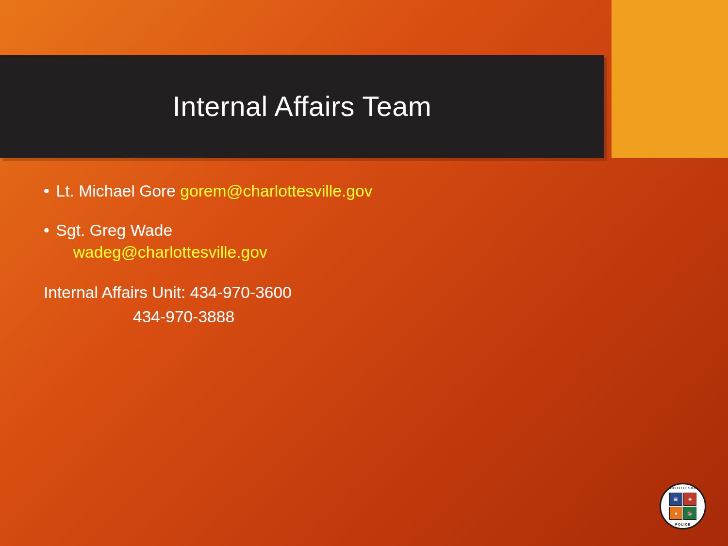Internal Affairs Team
Lt. Michael Gore gorem@charlottesville.gov
Sgt. Greg Wade wadeg@charlottesville.gov
Internal Affairs Unit: 434-970-3600 434-970-3888
CHARLOTTESVILLE POLICE
🏛
✚
★
📚